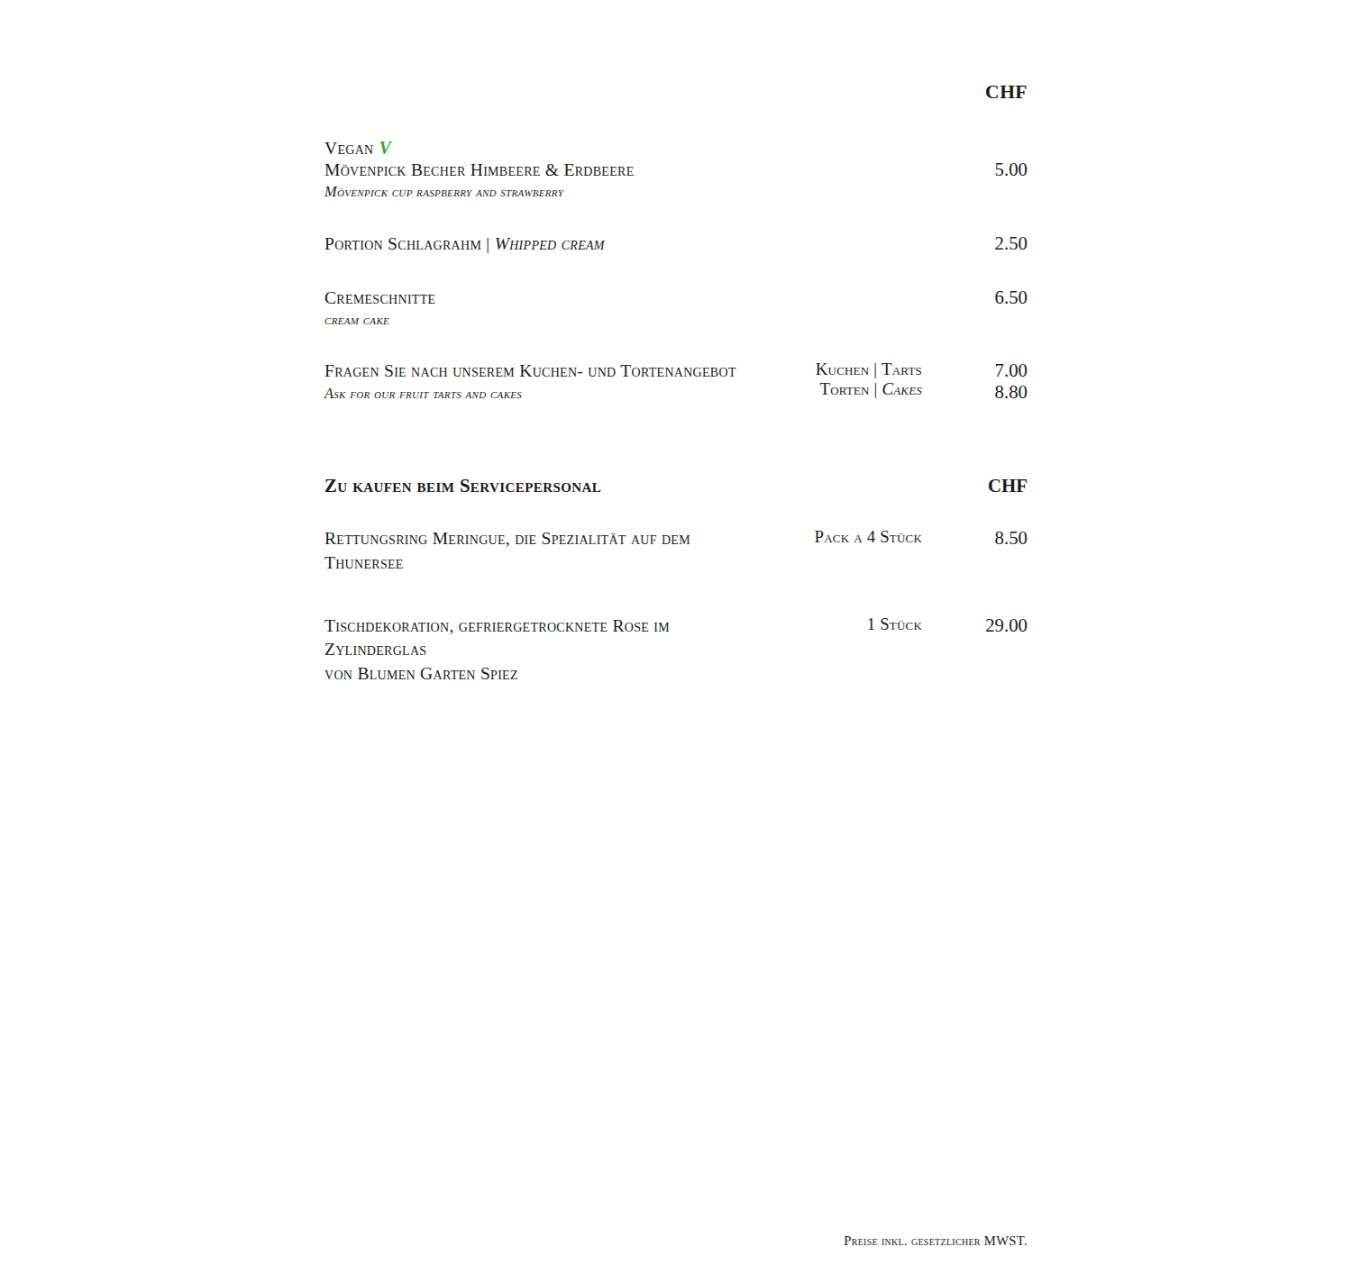CHF
| Vegan V | | |
| Mövenpick Becher Himbeere & Erdbeere Mövenpick cup raspberry and strawberry | | 5.00 |
| Portion Schlagrahm / Whipped cream | | 2.50 |
| Cremeschnitte cream cake | | 6.50 |
| Fragen Sie nach unserem Kuchen- und Tortenangebot Ask for our fruit tarts and cakes | Kuchen / Tarts Torten / Cakes | 7.00 8.80 |
| Zu kaufen beim Servicepersonal | | CHF |
| Rettungsring Meringue, die Spezialität auf dem Thunersee | Pack a 4 Stück | 8.50 |
| Tischdekoration, gefriergetrocknete Rose im Zylinderglas von Blumen Garten Spiez | 1 Stück | 29.00 |
Preise inkl. gesetzlicher MWST.